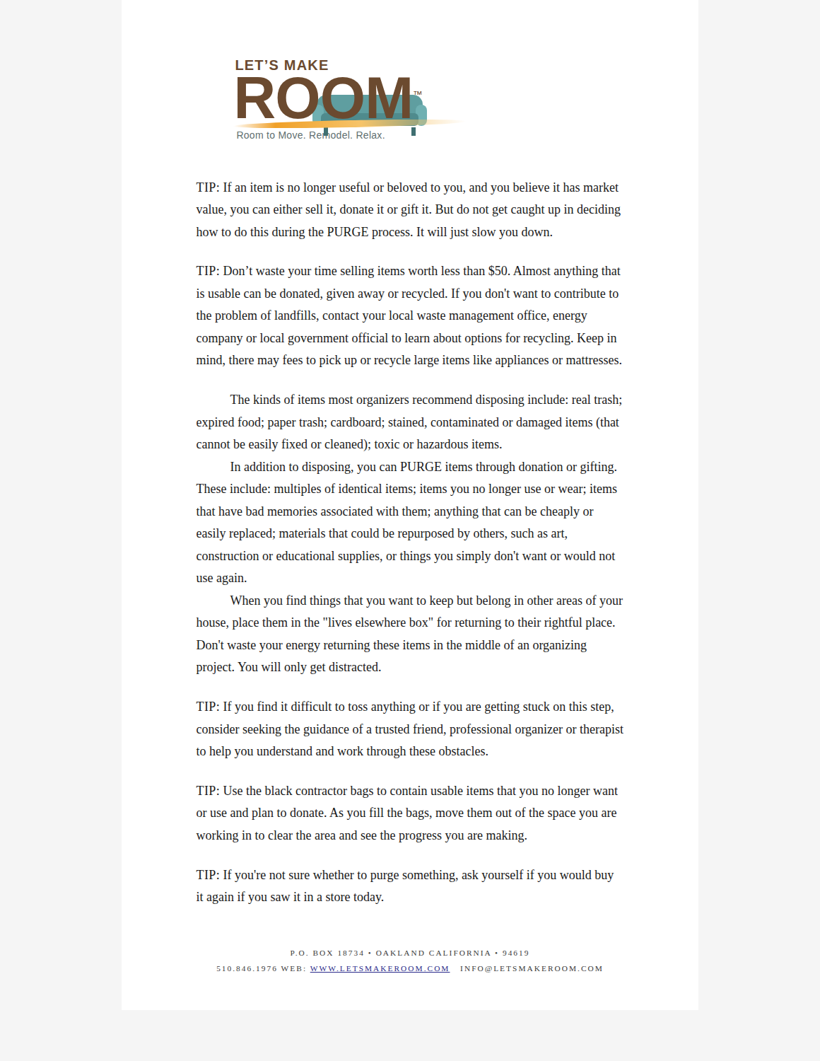LET’S MAKE ROOM™
Room to Move. Remodel. Relax.
TIP: If an item is no longer useful or beloved to you, and you believe it has market value, you can either sell it, donate it or gift it. But do not get caught up in deciding how to do this during the PURGE process. It will just slow you down.
TIP: Don’t waste your time selling items worth less than $50. Almost anything that is usable can be donated, given away or recycled. If you don't want to contribute to the problem of landfills, contact your local waste management office, energy company or local government official to learn about options for recycling. Keep in mind, there may fees to pick up or recycle large items like appliances or mattresses.
The kinds of items most organizers recommend disposing include: real trash; expired food; paper trash; cardboard; stained, contaminated or damaged items (that cannot be easily fixed or cleaned); toxic or hazardous items.
In addition to disposing, you can PURGE items through donation or gifting. These include: multiples of identical items; items you no longer use or wear; items that have bad memories associated with them; anything that can be cheaply or easily replaced; materials that could be repurposed by others, such as art, construction or educational supplies, or things you simply don't want or would not use again.
When you find things that you want to keep but belong in other areas of your house, place them in the "lives elsewhere box" for returning to their rightful place. Don't waste your energy returning these items in the middle of an organizing project. You will only get distracted.
TIP: If you find it difficult to toss anything or if you are getting stuck on this step, consider seeking the guidance of a trusted friend, professional organizer or therapist to help you understand and work through these obstacles.
TIP: Use the black contractor bags to contain usable items that you no longer want or use and plan to donate. As you fill the bags, move them out of the space you are working in to clear the area and see the progress you are making.
TIP: If you're not sure whether to purge something, ask yourself if you would buy it again if you saw it in a store today.
P.O. BOX 18734 • OAKLAND CALIFORNIA • 94619
510.846.1976 WEB: WWW.LETSMAKEROOM.COM INFO@LETSMAKEROOM.COM